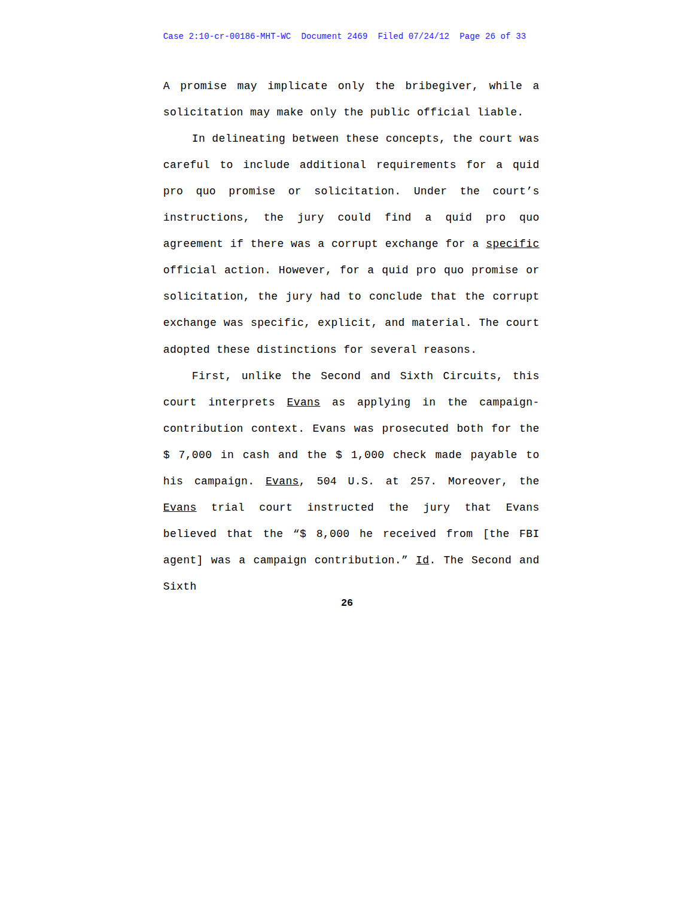Case 2:10-cr-00186-MHT-WC Document 2469 Filed 07/24/12 Page 26 of 33
A promise may implicate only the bribegiver, while a solicitation may make only the public official liable.
In delineating between these concepts, the court was careful to include additional requirements for a quid pro quo promise or solicitation. Under the court’s instructions, the jury could find a quid pro quo agreement if there was a corrupt exchange for a specific official action. However, for a quid pro quo promise or solicitation, the jury had to conclude that the corrupt exchange was specific, explicit, and material. The court adopted these distinctions for several reasons.
First, unlike the Second and Sixth Circuits, this court interprets Evans as applying in the campaign-contribution context. Evans was prosecuted both for the $ 7,000 in cash and the $ 1,000 check made payable to his campaign. Evans, 504 U.S. at 257. Moreover, the Evans trial court instructed the jury that Evans believed that the “$ 8,000 he received from [the FBI agent] was a campaign contribution.” Id. The Second and Sixth
26